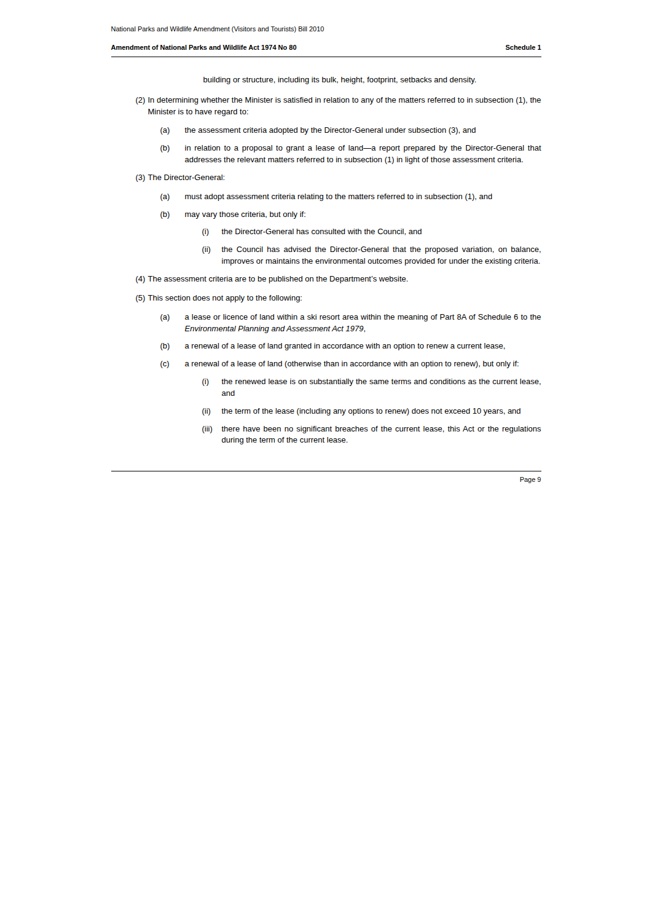National Parks and Wildlife Amendment (Visitors and Tourists) Bill 2010
Amendment of National Parks and Wildlife Act 1974 No 80 Schedule 1
building or structure, including its bulk, height, footprint, setbacks and density.
(2)
In determining whether the Minister is satisfied in relation to any of the matters referred to in subsection (1), the Minister is to have regard to:
(a)
the assessment criteria adopted by the Director-General under subsection (3), and
(b)
in relation to a proposal to grant a lease of land—a report prepared by the Director-General that addresses the relevant matters referred to in subsection (1) in light of those assessment criteria.
(3)
The Director-General:
(a)
must adopt assessment criteria relating to the matters referred to in subsection (1), and
(b)
may vary those criteria, but only if:
(i)
the Director-General has consulted with the Council, and
(ii)
the Council has advised the Director-General that the proposed variation, on balance, improves or maintains the environmental outcomes provided for under the existing criteria.
(4)
The assessment criteria are to be published on the Department’s website.
(5)
This section does not apply to the following:
(a)
a lease or licence of land within a ski resort area within the meaning of Part 8A of Schedule 6 to the Environmental Planning and Assessment Act 1979,
(b)
a renewal of a lease of land granted in accordance with an option to renew a current lease,
(c)
a renewal of a lease of land (otherwise than in accordance with an option to renew), but only if:
(i)
the renewed lease is on substantially the same terms and conditions as the current lease, and
(ii)
the term of the lease (including any options to renew) does not exceed 10 years, and
(iii)
there have been no significant breaches of the current lease, this Act or the regulations during the term of the current lease.
Page 9